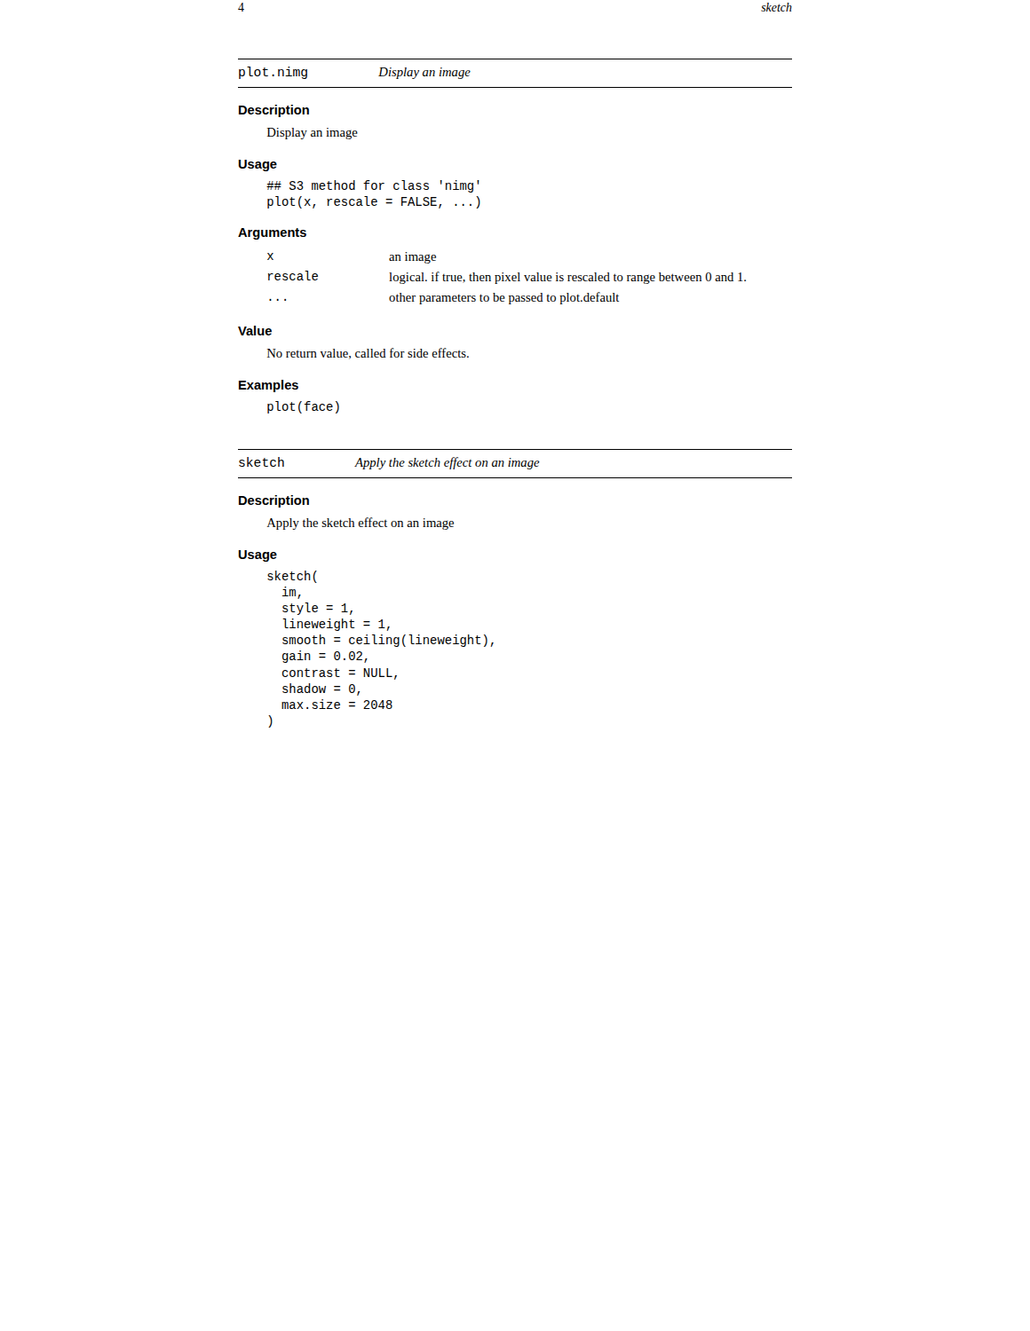4 sketch
plot.nimg Display an image
Description
Display an image
Usage
## S3 method for class 'nimg'
plot(x, rescale = FALSE, ...)
Arguments
| x | an image |
| rescale | logical. if true, then pixel value is rescaled to range between 0 and 1. |
| ... | other parameters to be passed to plot.default |
Value
No return value, called for side effects.
Examples
plot(face)
sketch Apply the sketch effect on an image
Description
Apply the sketch effect on an image
Usage
sketch(
  im,
  style = 1,
  lineweight = 1,
  smooth = ceiling(lineweight),
  gain = 0.02,
  contrast = NULL,
  shadow = 0,
  max.size = 2048
)